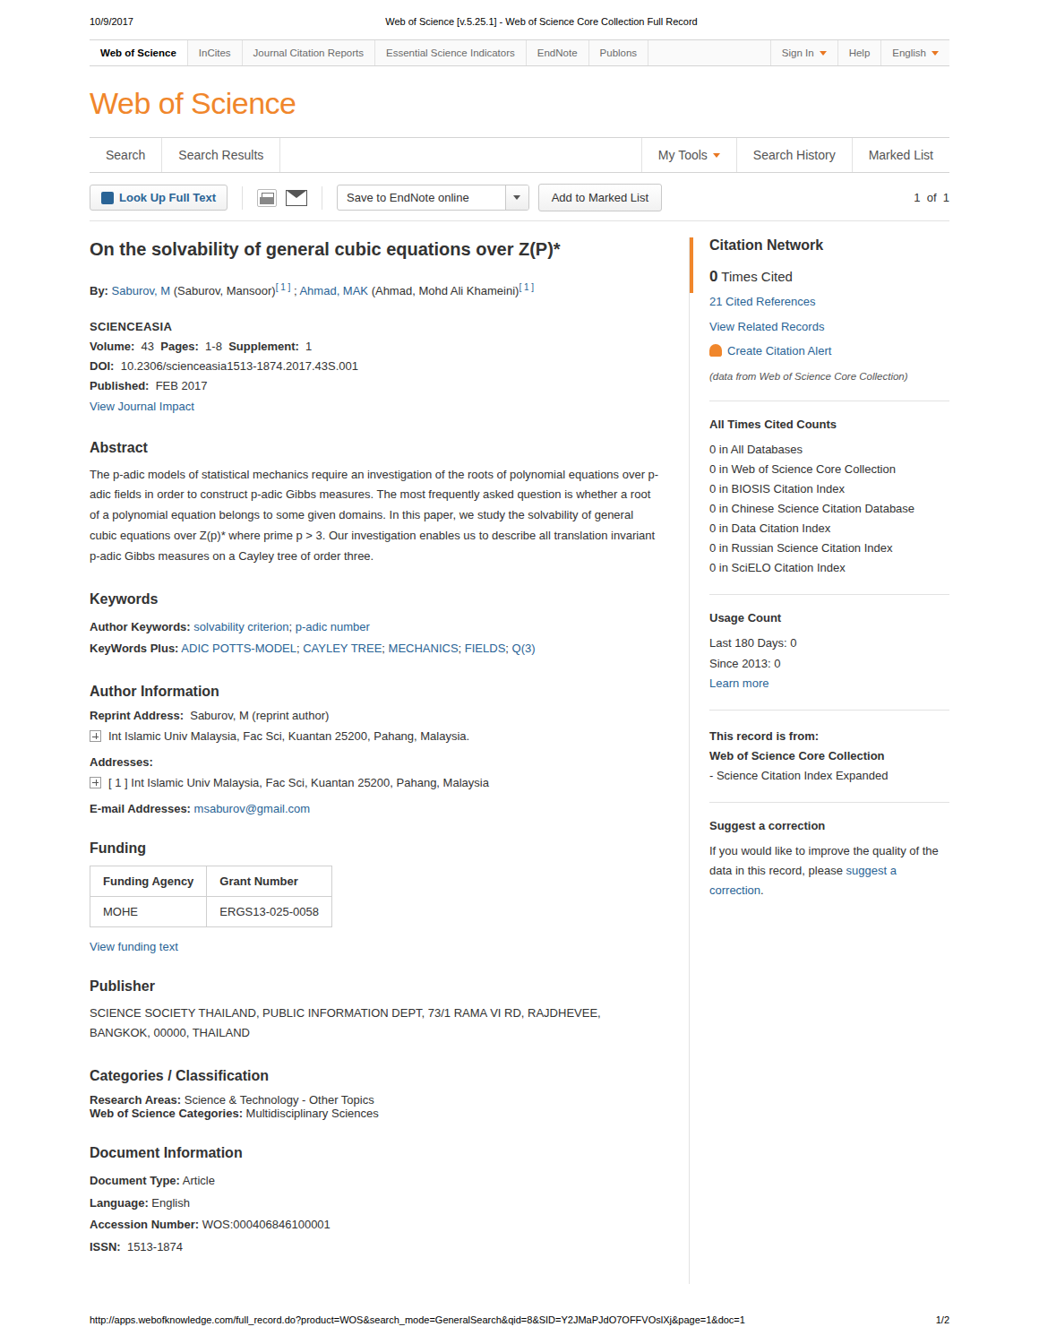10/9/2017
Web of Science [v.5.25.1] - Web of Science Core Collection Full Record
Web of Science InCites Journal Citation Reports Essential Science Indicators EndNote Publons
Sign In Help English
Web of Science
Search Search Results
My Tools Search History Marked List
Look Up Full Text Save to EndNote online Add to Marked List 1 of 1
On the solvability of general cubic equations over Z(P)*
By: Saburov, M (Saburov, Mansoor)[ 1 ] ; Ahmad, MAK (Ahmad, Mohd Ali Khameini)[ 1 ]
SCIENCEASIA
Volume: 43 Pages: 1-8 Supplement: 1
DOI: 10.2306/scienceasia1513-1874.2017.43S.001
Published: FEB 2017
View Journal Impact
Abstract
The p-adic models of statistical mechanics require an investigation of the roots of polynomial equations over p-adic fields in order to construct p-adic Gibbs measures. The most frequently asked question is whether a root of a polynomial equation belongs to some given domains. In this paper, we study the solvability of general cubic equations over Z(p)* where prime p > 3. Our investigation enables us to describe all translation invariant p-adic Gibbs measures on a Cayley tree of order three.
Keywords
Author Keywords: solvability criterion; p-adic number
KeyWords Plus: ADIC POTTS-MODEL; CAYLEY TREE; MECHANICS; FIELDS; Q(3)
Author Information
Reprint Address: Saburov, M (reprint author)
Int Islamic Univ Malaysia, Fac Sci, Kuantan 25200, Pahang, Malaysia.
Addresses:
[ 1 ] Int Islamic Univ Malaysia, Fac Sci, Kuantan 25200, Pahang, Malaysia
E-mail Addresses: msaburov@gmail.com
Funding
| Funding Agency | Grant Number |
| --- | --- |
| MOHE | ERGS13-025-0058 |
View funding text
Publisher
SCIENCE SOCIETY THAILAND, PUBLIC INFORMATION DEPT, 73/1 RAMA VI RD, RAJDHEVEE, BANGKOK, 00000, THAILAND
Categories / Classification
Research Areas: Science & Technology - Other Topics
Web of Science Categories: Multidisciplinary Sciences
Document Information
Document Type: Article
Language: English
Accession Number: WOS:000406846100001
ISSN: 1513-1874
Citation Network
0 Times Cited
21 Cited References
View Related Records
Create Citation Alert
(data from Web of Science Core Collection)
All Times Cited Counts
0 in All Databases
0 in Web of Science Core Collection
0 in BIOSIS Citation Index
0 in Chinese Science Citation Database
0 in Data Citation Index
0 in Russian Science Citation Index
0 in SciELO Citation Index
Usage Count
Last 180 Days: 0
Since 2013: 0
Learn more
This record is from:
Web of Science Core Collection
- Science Citation Index Expanded
Suggest a correction
If you would like to improve the quality of the data in this record, please suggest a correction.
http://apps.webofknowledge.com/full_record.do?product=WOS&search_mode=GeneralSearch&qid=8&SID=Y2JMaPJdO7OFFVOslXj&page=1&doc=1
1/2